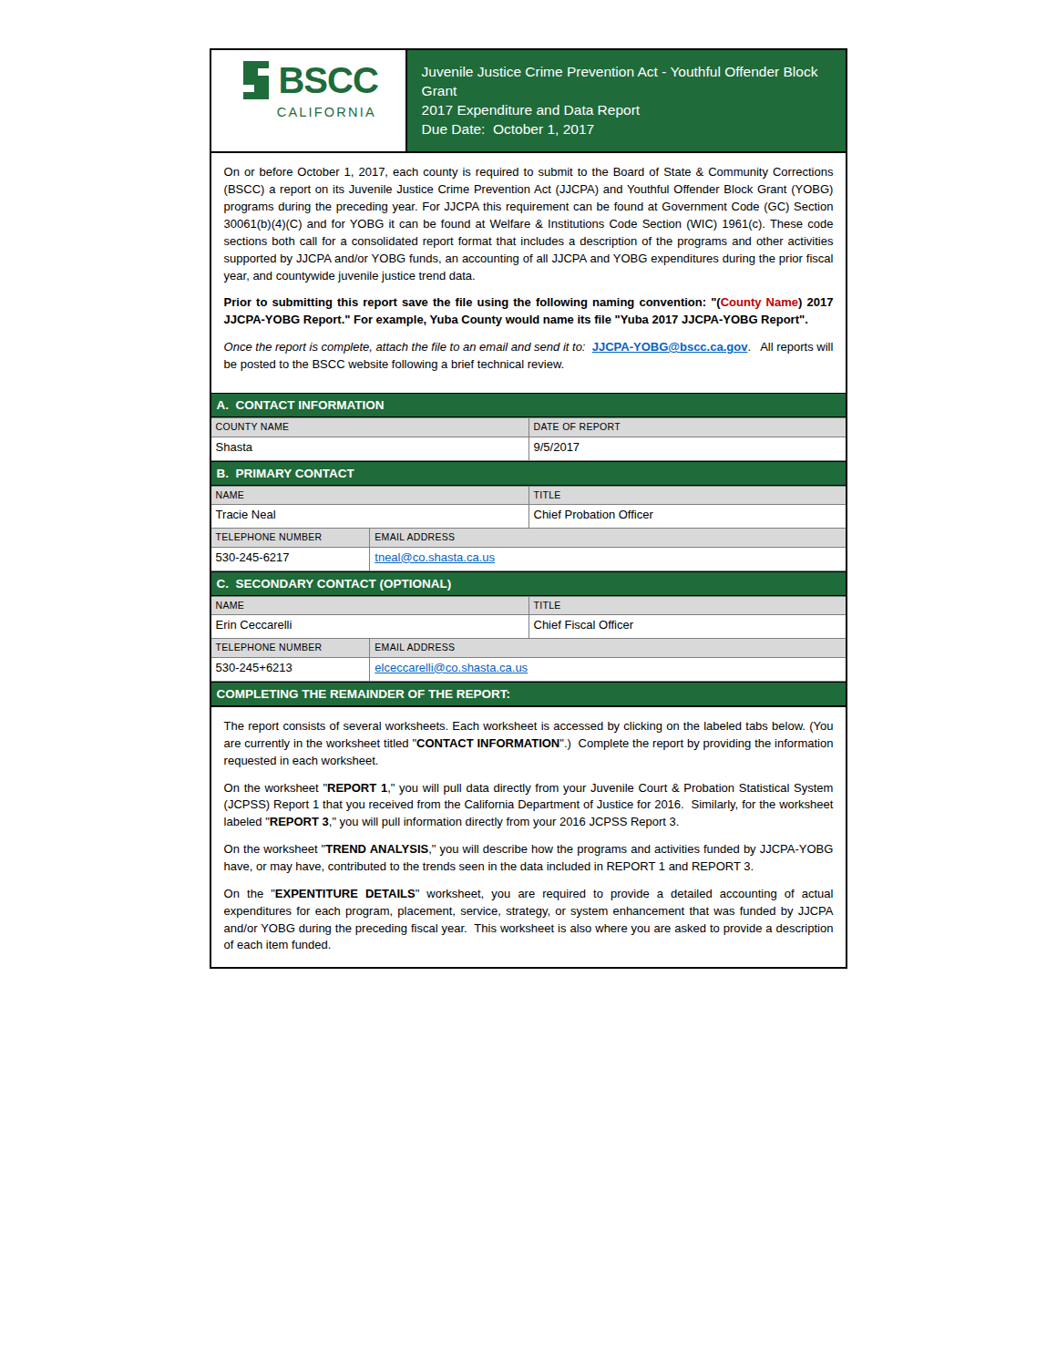BSCC
CALIFORNIA
Juvenile Justice Crime Prevention Act - Youthful Offender Block Grant
2017 Expenditure and Data Report
Due Date: October 1, 2017
On or before October 1, 2017, each county is required to submit to the Board of State & Community Corrections (BSCC) a report on its Juvenile Justice Crime Prevention Act (JJCPA) and Youthful Offender Block Grant (YOBG) programs during the preceding year. For JJCPA this requirement can be found at Government Code (GC) Section 30061(b)(4)(C) and for YOBG it can be found at Welfare & Institutions Code Section (WIC) 1961(c). These code sections both call for a consolidated report format that includes a description of the programs and other activities supported by JJCPA and/or YOBG funds, an accounting of all JJCPA and YOBG expenditures during the prior fiscal year, and countywide juvenile justice trend data.
Prior to submitting this report save the file using the following naming convention: "(County Name) 2017 JJCPA-YOBG Report." For example, Yuba County would name its file "Yuba 2017 JJCPA-YOBG Report".
Once the report is complete, attach the file to an email and send it to: JJCPA-YOBG@bscc.ca.gov. All reports will be posted to the BSCC website following a brief technical review.
A. CONTACT INFORMATION
| COUNTY NAME | DATE OF REPORT |
| Shasta | 9/5/2017 |
B. PRIMARY CONTACT
| NAME | TITLE |
| Tracie Neal | Chief Probation Officer |
| TELEPHONE NUMBER | EMAIL ADDRESS |
| 530-245-6217 | tneal@co.shasta.ca.us |
C. SECONDARY CONTACT (OPTIONAL)
| NAME | TITLE |
| Erin Ceccarelli | Chief Fiscal Officer |
| TELEPHONE NUMBER | EMAIL ADDRESS |
| 530-245+6213 | elceccarelli@co.shasta.ca.us |
COMPLETING THE REMAINDER OF THE REPORT:
The report consists of several worksheets. Each worksheet is accessed by clicking on the labeled tabs below. (You are currently in the worksheet titled "CONTACT INFORMATION".) Complete the report by providing the information requested in each worksheet.
On the worksheet "REPORT 1," you will pull data directly from your Juvenile Court & Probation Statistical System (JCPSS) Report 1 that you received from the California Department of Justice for 2016. Similarly, for the worksheet labeled "REPORT 3," you will pull information directly from your 2016 JCPSS Report 3.
On the worksheet "TREND ANALYSIS," you will describe how the programs and activities funded by JJCPA-YOBG have, or may have, contributed to the trends seen in the data included in REPORT 1 and REPORT 3.
On the "EXPENTITURE DETAILS" worksheet, you are required to provide a detailed accounting of actual expenditures for each program, placement, service, strategy, or system enhancement that was funded by JJCPA and/or YOBG during the preceding fiscal year. This worksheet is also where you are asked to provide a description of each item funded.